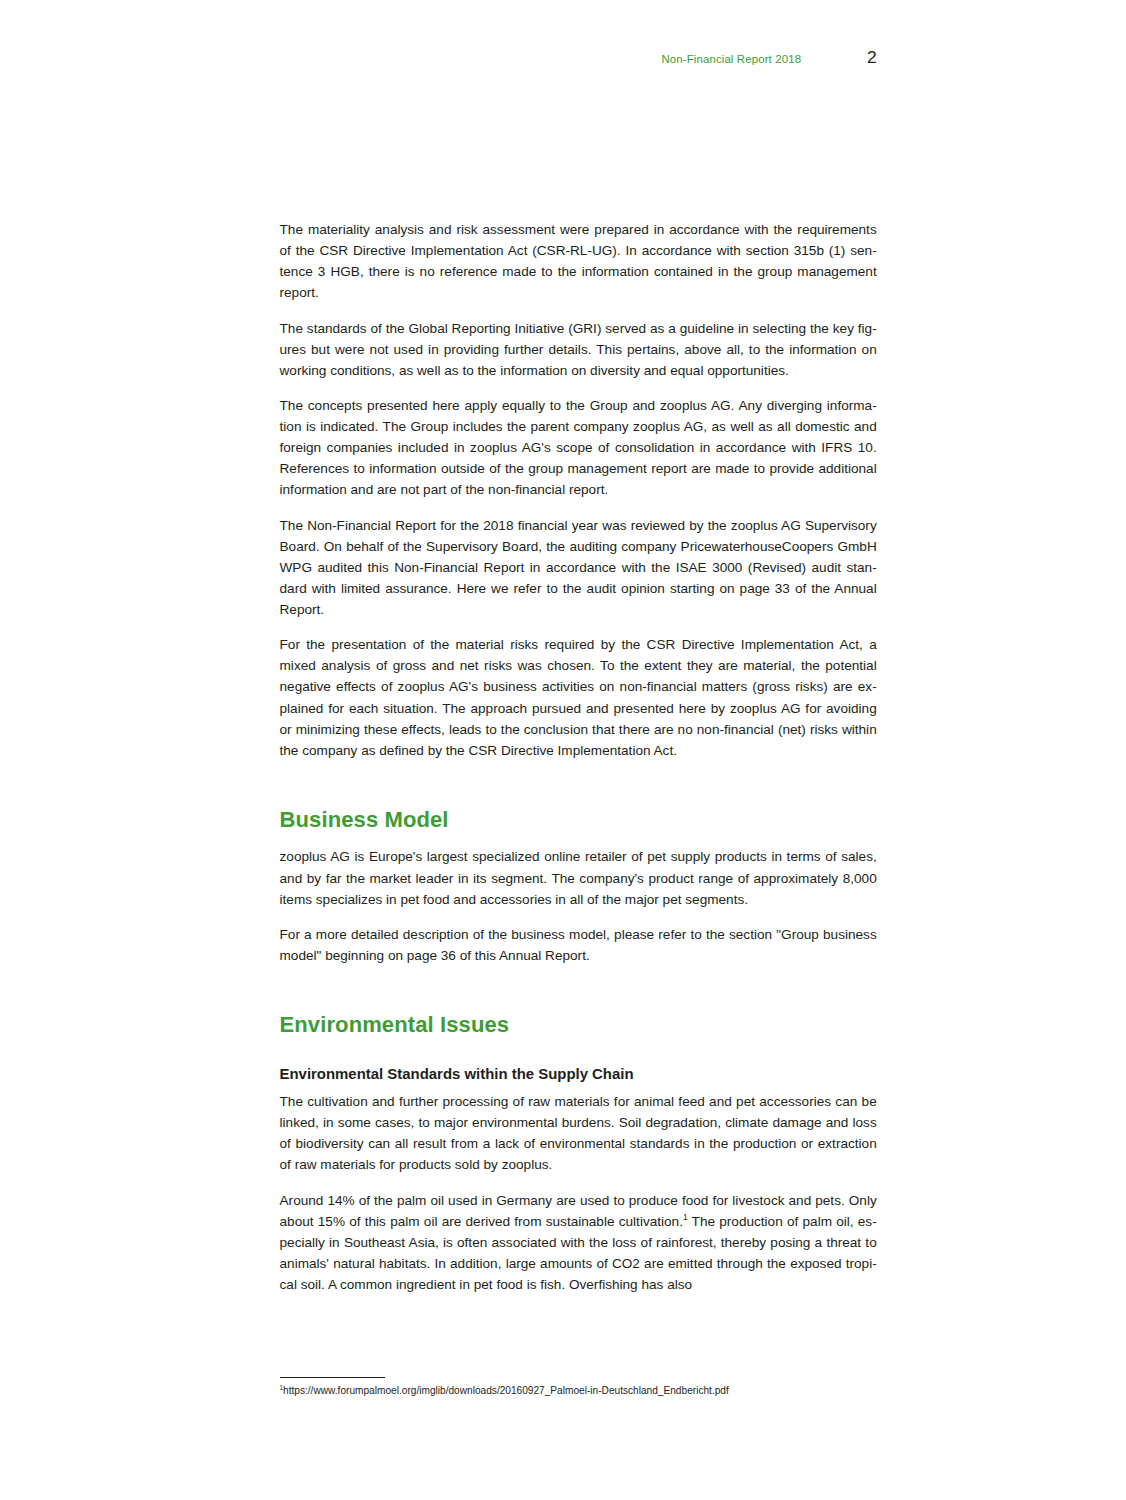Non-Financial Report 2018 2
The materiality analysis and risk assessment were prepared in accordance with the requirements of the CSR Directive Implementation Act (CSR-RL-UG). In accordance with section 315b (1) sentence 3 HGB, there is no reference made to the information contained in the group management report.
The standards of the Global Reporting Initiative (GRI) served as a guideline in selecting the key figures but were not used in providing further details. This pertains, above all, to the information on working conditions, as well as to the information on diversity and equal opportunities.
The concepts presented here apply equally to the Group and zooplus AG. Any diverging information is indicated. The Group includes the parent company zooplus AG, as well as all domestic and foreign companies included in zooplus AG's scope of consolidation in accordance with IFRS 10. References to information outside of the group management report are made to provide additional information and are not part of the non-financial report.
The Non-Financial Report for the 2018 financial year was reviewed by the zooplus AG Supervisory Board. On behalf of the Supervisory Board, the auditing company PricewaterhouseCoopers GmbH WPG audited this Non-Financial Report in accordance with the ISAE 3000 (Revised) audit standard with limited assurance. Here we refer to the audit opinion starting on page 33 of the Annual Report.
For the presentation of the material risks required by the CSR Directive Implementation Act, a mixed analysis of gross and net risks was chosen. To the extent they are material, the potential negative effects of zooplus AG's business activities on non-financial matters (gross risks) are explained for each situation. The approach pursued and presented here by zooplus AG for avoiding or minimizing these effects, leads to the conclusion that there are no non-financial (net) risks within the company as defined by the CSR Directive Implementation Act.
Business Model
zooplus AG is Europe's largest specialized online retailer of pet supply products in terms of sales, and by far the market leader in its segment. The company's product range of approximately 8,000 items specializes in pet food and accessories in all of the major pet segments.
For a more detailed description of the business model, please refer to the section "Group business model" beginning on page 36 of this Annual Report.
Environmental Issues
Environmental Standards within the Supply Chain
The cultivation and further processing of raw materials for animal feed and pet accessories can be linked, in some cases, to major environmental burdens. Soil degradation, climate damage and loss of biodiversity can all result from a lack of environmental standards in the production or extraction of raw materials for products sold by zooplus.
Around 14% of the palm oil used in Germany are used to produce food for livestock and pets. Only about 15% of this palm oil are derived from sustainable cultivation.1 The production of palm oil, especially in Southeast Asia, is often associated with the loss of rainforest, thereby posing a threat to animals' natural habitats. In addition, large amounts of CO2 are emitted through the exposed tropical soil. A common ingredient in pet food is fish. Overfishing has also
1https://www.forumpalmoel.org/imglib/downloads/20160927_Palmoel-in-Deutschland_Endbericht.pdf